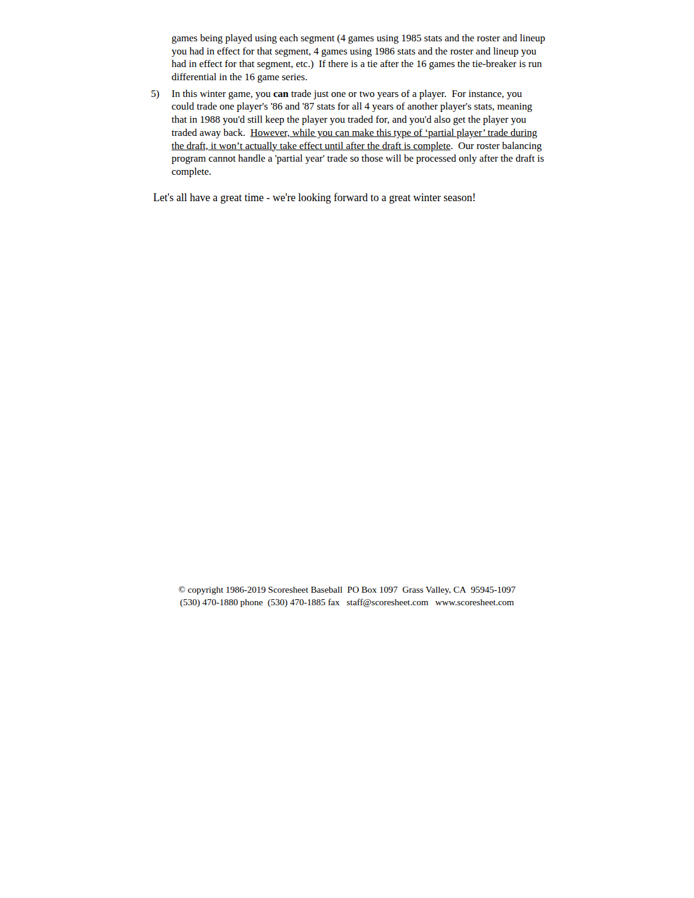games being played using each segment (4 games using 1985 stats and the roster and lineup you had in effect for that segment, 4 games using 1986 stats and the roster and lineup you had in effect for that segment, etc.) If there is a tie after the 16 games the tie-breaker is run differential in the 16 game series.
5) In this winter game, you can trade just one or two years of a player. For instance, you could trade one player's '86 and '87 stats for all 4 years of another player's stats, meaning that in 1988 you'd still keep the player you traded for, and you'd also get the player you traded away back. However, while you can make this type of ‘partial player’ trade during the draft, it won’t actually take effect until after the draft is complete. Our roster balancing program cannot handle a 'partial year' trade so those will be processed only after the draft is complete.
Let's all have a great time - we're looking forward to a great winter season!
© copyright 1986-2019 Scoresheet Baseball PO Box 1097 Grass Valley, CA 95945-1097
(530) 470-1880 phone (530) 470-1885 fax staff@scoresheet.com www.scoresheet.com